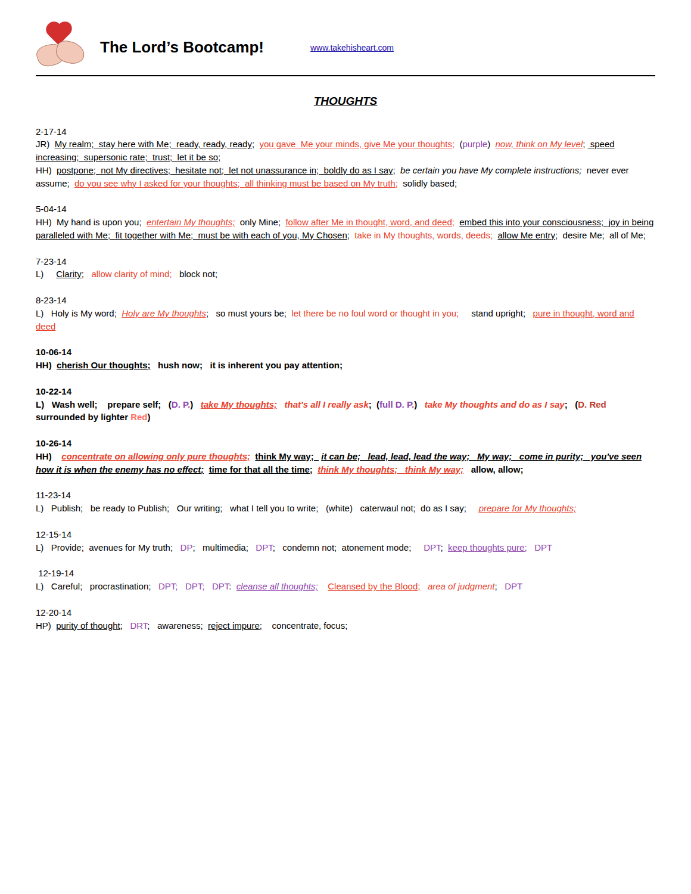The Lord’s Bootcamp!
www.takehisheart.com
THOUGHTS
2-17-14 JR) My realm; stay here with Me; ready, ready, ready; you gave Me your minds, give Me your thoughts; (purple) now, think on My level; speed increasing; supersonic rate; trust; let it be so;
HH) postpone; not My directives; hesitate not; let not unassurance in; boldly do as I say; be certain you have My complete instructions; never ever assume; do you see why I asked for your thoughts; all thinking must be based on My truth; solidly based;
5-04-14 HH) My hand is upon you; entertain My thoughts; only Mine; follow after Me in thought, word, and deed; embed this into your consciousness; joy in being paralleled with Me; fit together with Me; must be with each of you, My Chosen; take in My thoughts, words, deeds; allow Me entry; desire Me; all of Me;
7-23-14 L) Clarity; allow clarity of mind; block not;
8-23-14 L) Holy is My word; Holy are My thoughts; so must yours be; let there be no foul word or thought in you; stand upright; pure in thought, word and deed
10-06-14 HH) cherish Our thoughts; hush now; it is inherent you pay attention;
10-22-14 L) Wash well; prepare self; (D. P.) take My thoughts; that's all I really ask; (full D. P.) take My thoughts and do as I say; (D. Red surrounded by lighter Red)
10-26-14 HH) concentrate on allowing only pure thoughts; think My way; it can be; lead, lead, lead the way; My way; come in purity; you've seen how it is when the enemy has no effect; time for that all the time; think My thoughts; think My way; allow, allow;
11-23-14 L) Publish; be ready to Publish; Our writing; what I tell you to write; (white) caterwaul not; do as I say; prepare for My thoughts;
12-15-14 L) Provide; avenues for My truth; DP; multimedia; DPT; condemn not; atonement mode; DPT; keep thoughts pure; DPT
12-19-14 L) Careful; procrastination; DPT; DPT; DPT: cleanse all thoughts; Cleansed by the Blood; area of judgment; DPT
12-20-14 HP) purity of thought; DRT; awareness; reject impure; concentrate, focus;